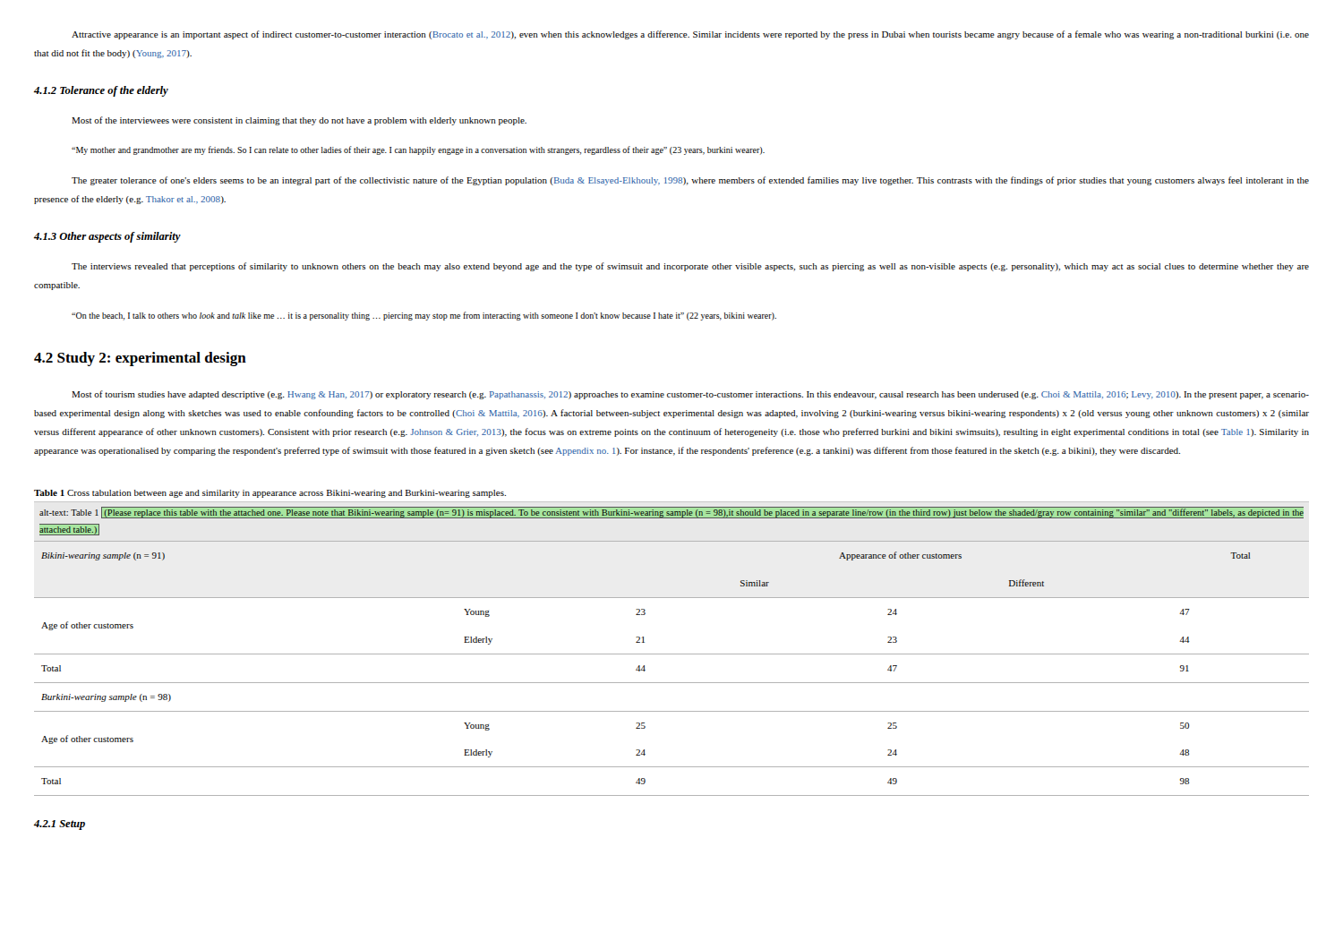Attractive appearance is an important aspect of indirect customer-to-customer interaction (Brocato et al., 2012), even when this acknowledges a difference. Similar incidents were reported by the press in Dubai when tourists became angry because of a female who was wearing a non-traditional burkini (i.e. one that did not fit the body) (Young, 2017).
4.1.2 Tolerance of the elderly
Most of the interviewees were consistent in claiming that they do not have a problem with elderly unknown people.
“My mother and grandmother are my friends. So I can relate to other ladies of their age. I can happily engage in a conversation with strangers, regardless of their age” (23 years, burkini wearer).
The greater tolerance of one's elders seems to be an integral part of the collectivistic nature of the Egyptian population (Buda & Elsayed-Elkhouly, 1998), where members of extended families may live together. This contrasts with the findings of prior studies that young customers always feel intolerant in the presence of the elderly (e.g. Thakor et al., 2008).
4.1.3 Other aspects of similarity
The interviews revealed that perceptions of similarity to unknown others on the beach may also extend beyond age and the type of swimsuit and incorporate other visible aspects, such as piercing as well as non-visible aspects (e.g. personality), which may act as social clues to determine whether they are compatible.
“On the beach, I talk to others who look and talk like me … it is a personality thing … piercing may stop me from interacting with someone I don't know because I hate it” (22 years, bikini wearer).
4.2 Study 2: experimental design
Most of tourism studies have adapted descriptive (e.g. Hwang & Han, 2017) or exploratory research (e.g. Papathanassis, 2012) approaches to examine customer-to-customer interactions. In this endeavour, causal research has been underused (e.g. Choi & Mattila, 2016; Levy, 2010). In the present paper, a scenario-based experimental design along with sketches was used to enable confounding factors to be controlled (Choi & Mattila, 2016). A factorial between-subject experimental design was adapted, involving 2 (burkini-wearing versus bikini-wearing respondents) x 2 (old versus young other unknown customers) x 2 (similar versus different appearance of other unknown customers). Consistent with prior research (e.g. Johnson & Grier, 2013), the focus was on extreme points on the continuum of heterogeneity (i.e. those who preferred burkini and bikini swimsuits), resulting in eight experimental conditions in total (see Table 1). Similarity in appearance was operationalised by comparing the respondent's preferred type of swimsuit with those featured in a given sketch (see Appendix no. 1). For instance, if the respondents' preference (e.g. a tankini) was different from those featured in the sketch (e.g. a bikini), they were discarded.
Table 1 Cross tabulation between age and similarity in appearance across Bikini-wearing and Burkini-wearing samples.
alt-text: Table 1 (Please replace this table with the attached one. Please note that Bikini-wearing sample (n= 91) is misplaced. To be consistent with Burkini-wearing sample (n = 98),it should be placed in a separate line/row (in the third row) just below the shaded/gray row containing "similar" and "different" labels, as depicted in the attached table.)
| Bikini-wearing sample (n = 91) | Appearance of other customers | Total |
| --- | --- | --- |
| | | Similar | Different | |
| Age of other customers | Young | 23 | 24 | 47 |
| Elderly | 21 | 23 | 44 |
| Total | 44 | 47 | 91 |
| Burkini-wearing sample (n = 98) | | | |
| Age of other customers | Young | 25 | 25 | 50 |
| Elderly | 24 | 24 | 48 |
| Total | 49 | 49 | 98 |
4.2.1 Setup